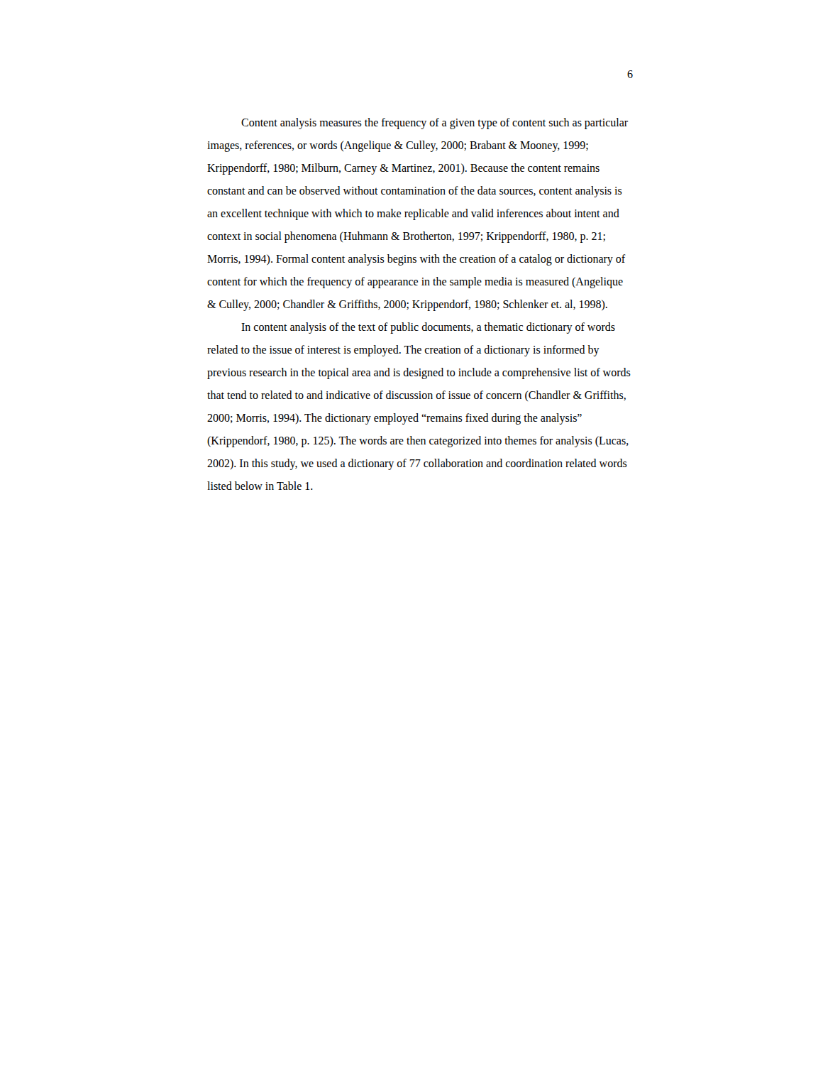6
Content analysis measures the frequency of a given type of content such as particular images, references, or words (Angelique & Culley, 2000; Brabant & Mooney, 1999; Krippendorff, 1980; Milburn, Carney & Martinez, 2001). Because the content remains constant and can be observed without contamination of the data sources, content analysis is an excellent technique with which to make replicable and valid inferences about intent and context in social phenomena (Huhmann & Brotherton, 1997; Krippendorff, 1980, p. 21; Morris, 1994). Formal content analysis begins with the creation of a catalog or dictionary of content for which the frequency of appearance in the sample media is measured (Angelique & Culley, 2000; Chandler & Griffiths, 2000; Krippendorf, 1980; Schlenker et. al, 1998).
In content analysis of the text of public documents, a thematic dictionary of words related to the issue of interest is employed. The creation of a dictionary is informed by previous research in the topical area and is designed to include a comprehensive list of words that tend to related to and indicative of discussion of issue of concern (Chandler & Griffiths, 2000; Morris, 1994). The dictionary employed “remains fixed during the analysis” (Krippendorf, 1980, p. 125). The words are then categorized into themes for analysis (Lucas, 2002). In this study, we used a dictionary of 77 collaboration and coordination related words listed below in Table 1.